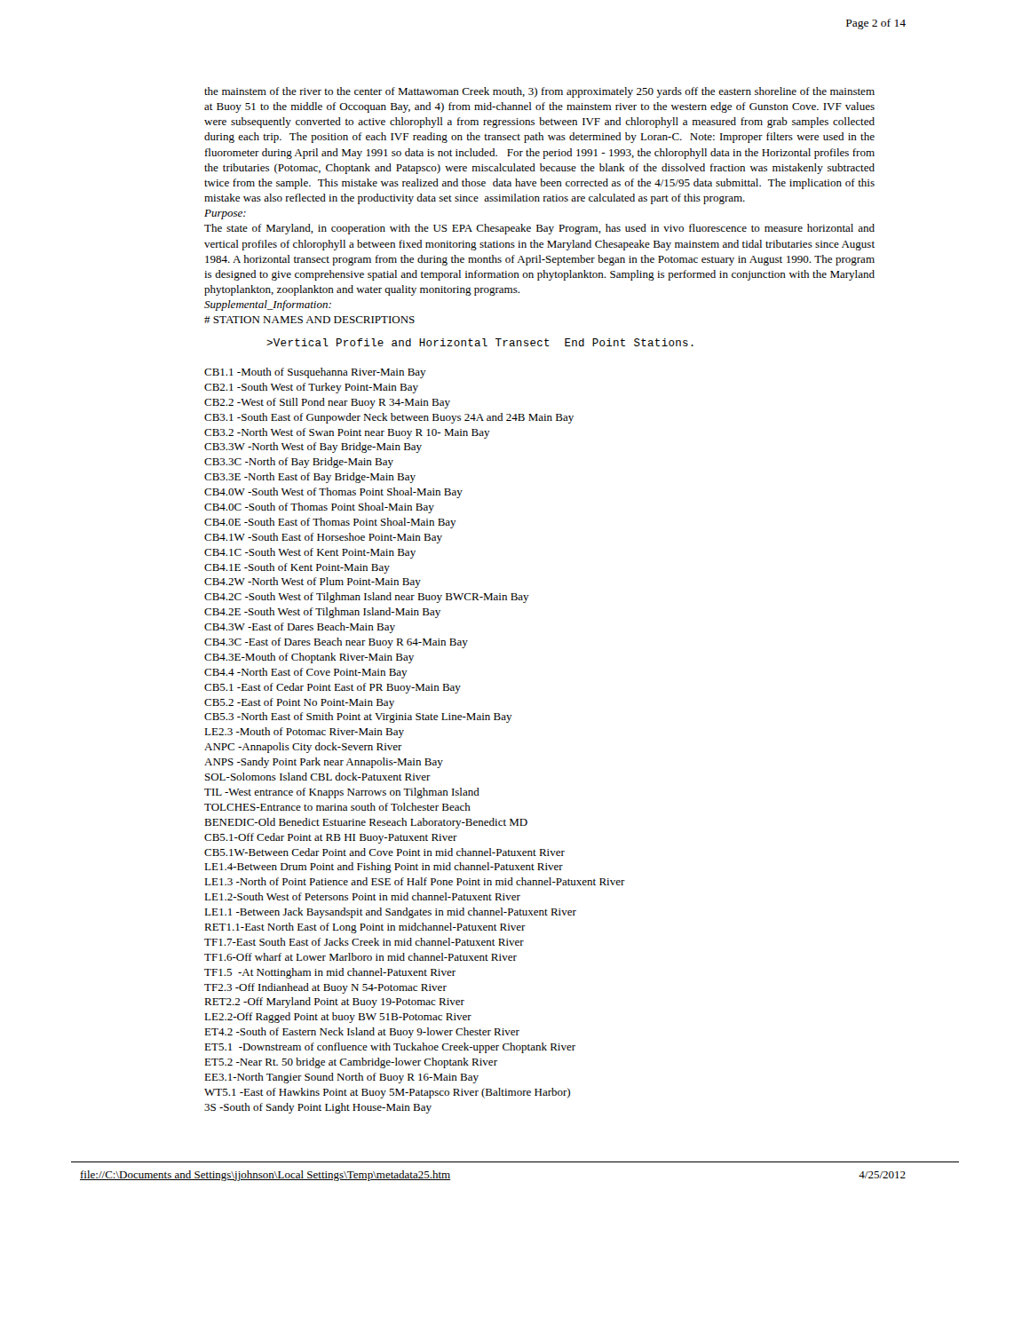Page 2 of 14
the mainstem of the river to the center of Mattawoman Creek mouth, 3) from approximately 250 yards off the eastern shoreline of the mainstem at Buoy 51 to the middle of Occoquan Bay, and 4) from mid-channel of the mainstem river to the western edge of Gunston Cove. IVF values were subsequently converted to active chlorophyll a from regressions between IVF and chlorophyll a measured from grab samples collected during each trip. The position of each IVF reading on the transect path was determined by Loran-C. Note: Improper filters were used in the fluorometer during April and May 1991 so data is not included. For the period 1991 - 1993, the chlorophyll data in the Horizontal profiles from the tributaries (Potomac, Choptank and Patapsco) were miscalculated because the blank of the dissolved fraction was mistakenly subtracted twice from the sample. This mistake was realized and those data have been corrected as of the 4/15/95 data submittal. The implication of this mistake was also reflected in the productivity data set since assimilation ratios are calculated as part of this program.
Purpose:
The state of Maryland, in cooperation with the US EPA Chesapeake Bay Program, has used in vivo fluorescence to measure horizontal and vertical profiles of chlorophyll a between fixed monitoring stations in the Maryland Chesapeake Bay mainstem and tidal tributaries since August 1984. A horizontal transect program from the during the months of April-September began in the Potomac estuary in August 1990. The program is designed to give comprehensive spatial and temporal information on phytoplankton. Sampling is performed in conjunction with the Maryland phytoplankton, zooplankton and water quality monitoring programs.
Supplemental_Information:
# STATION NAMES AND DESCRIPTIONS
>Vertical Profile and Horizontal Transect End Point Stations.
CB1.1 -Mouth of Susquehanna River-Main Bay CB2.1 -South West of Turkey Point-Main Bay CB2.2 -West of Still Pond near Buoy R 34-Main Bay CB3.1 -South East of Gunpowder Neck between Buoys 24A and 24B Main Bay CB3.2 -North West of Swan Point near Buoy R 10- Main Bay CB3.3W -North West of Bay Bridge-Main Bay CB3.3C -North of Bay Bridge-Main Bay CB3.3E -North East of Bay Bridge-Main Bay CB4.0W -South West of Thomas Point Shoal-Main Bay CB4.0C -South of Thomas Point Shoal-Main Bay CB4.0E -South East of Thomas Point Shoal-Main Bay CB4.1W -South East of Horseshoe Point-Main Bay CB4.1C -South West of Kent Point-Main Bay CB4.1E -South of Kent Point-Main Bay CB4.2W -North West of Plum Point-Main Bay CB4.2C -South West of Tilghman Island near Buoy BWCR-Main Bay CB4.2E -South West of Tilghman Island-Main Bay CB4.3W -East of Dares Beach-Main Bay CB4.3C -East of Dares Beach near Buoy R 64-Main Bay CB4.3E-Mouth of Choptank River-Main Bay CB4.4 -North East of Cove Point-Main Bay CB5.1 -East of Cedar Point East of PR Buoy-Main Bay CB5.2 -East of Point No Point-Main Bay CB5.3 -North East of Smith Point at Virginia State Line-Main Bay LE2.3 -Mouth of Potomac River-Main Bay ANPC -Annapolis City dock-Severn River ANPS -Sandy Point Park near Annapolis-Main Bay SOL-Solomons Island CBL dock-Patuxent River TIL -West entrance of Knapps Narrows on Tilghman Island TOLCHES-Entrance to marina south of Tolchester Beach BENEDIC-Old Benedict Estuarine Reseach Laboratory-Benedict MD CB5.1-Off Cedar Point at RB HI Buoy-Patuxent River CB5.1W-Between Cedar Point and Cove Point in mid channel-Patuxent River LE1.4-Between Drum Point and Fishing Point in mid channel-Patuxent River LE1.3 -North of Point Patience and ESE of Half Pone Point in mid channel-Patuxent River LE1.2-South West of Petersons Point in mid channel-Patuxent River LE1.1 -Between Jack Baysandspit and Sandgates in mid channel-Patuxent River RET1.1-East North East of Long Point in midchannel-Patuxent River TF1.7-East South East of Jacks Creek in mid channel-Patuxent River TF1.6-Off wharf at Lower Marlboro in mid channel-Patuxent River TF1.5 -At Nottingham in mid channel-Patuxent River TF2.3 -Off Indianhead at Buoy N 54-Potomac River RET2.2 -Off Maryland Point at Buoy 19-Potomac River LE2.2-Off Ragged Point at buoy BW 51B-Potomac River ET4.2 -South of Eastern Neck Island at Buoy 9-lower Chester River ET5.1 -Downstream of confluence with Tuckahoe Creek-upper Choptank River ET5.2 -Near Rt. 50 bridge at Cambridge-lower Choptank River EE3.1-North Tangier Sound North of Buoy R 16-Main Bay WT5.1 -East of Hawkins Point at Buoy 5M-Patapsco River (Baltimore Harbor) 3S -South of Sandy Point Light House-Main Bay
file://C:\Documents and Settings\jjohnson\Local Settings\Temp\metadata25.htm 4/25/2012